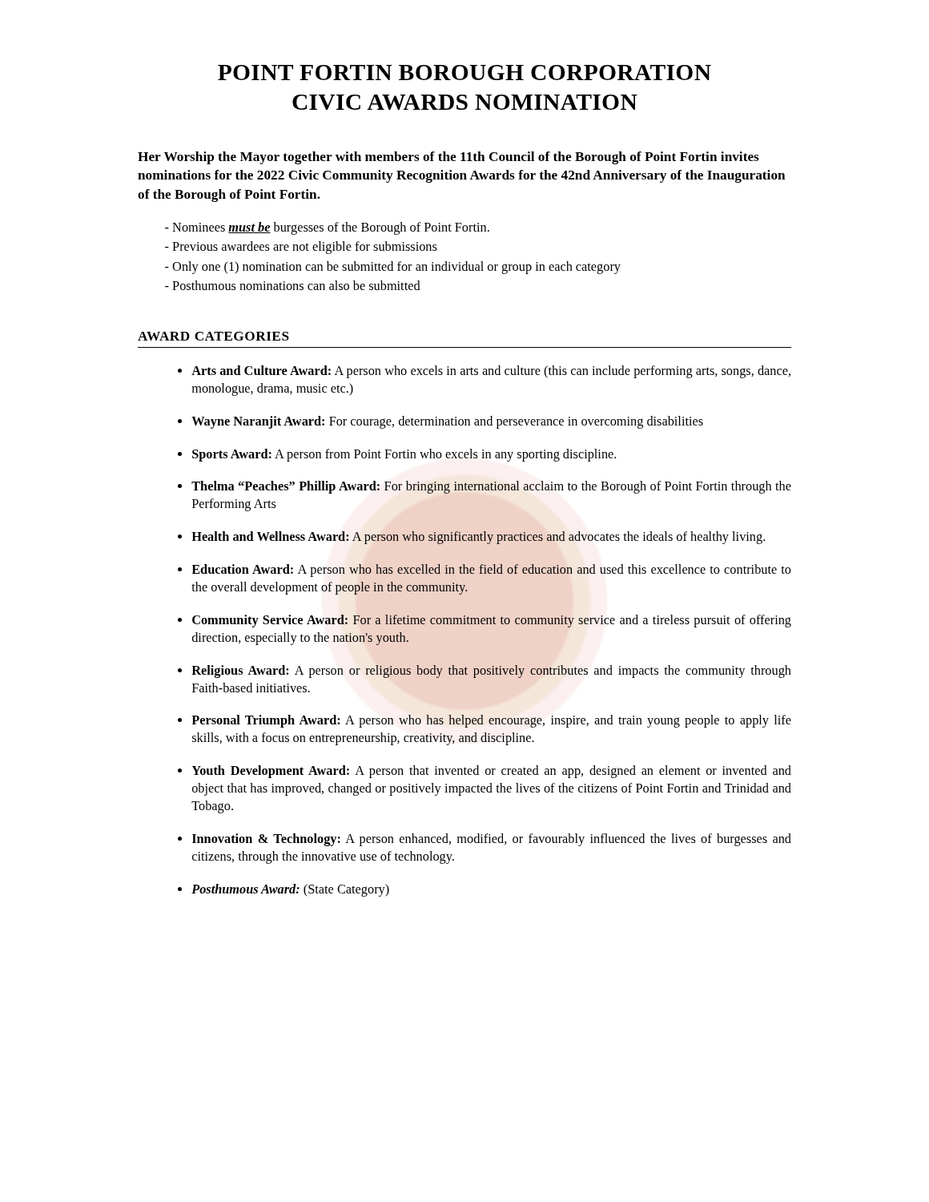POINT FORTIN BOROUGH CORPORATION
CIVIC AWARDS NOMINATION
Her Worship the Mayor together with members of the 11th Council of the Borough of Point Fortin invites nominations for the 2022 Civic Community Recognition Awards for the 42nd Anniversary of the Inauguration of the Borough of Point Fortin.
Nominees must be burgesses of the Borough of Point Fortin.
Previous awardees are not eligible for submissions
Only one (1) nomination can be submitted for an individual or group in each category
Posthumous nominations can also be submitted
AWARD CATEGORIES
Arts and Culture Award: A person who excels in arts and culture (this can include performing arts, songs, dance, monologue, drama, music etc.)
Wayne Naranjit Award: For courage, determination and perseverance in overcoming disabilities
Sports Award: A person from Point Fortin who excels in any sporting discipline.
Thelma “Peaches” Phillip Award: For bringing international acclaim to the Borough of Point Fortin through the Performing Arts
Health and Wellness Award: A person who significantly practices and advocates the ideals of healthy living.
Education Award: A person who has excelled in the field of education and used this excellence to contribute to the overall development of people in the community.
Community Service Award: For a lifetime commitment to community service and a tireless pursuit of offering direction, especially to the nation's youth.
Religious Award: A person or religious body that positively contributes and impacts the community through Faith-based initiatives.
Personal Triumph Award: A person who has helped encourage, inspire, and train young people to apply life skills, with a focus on entrepreneurship, creativity, and discipline.
Youth Development Award: A person that invented or created an app, designed an element or invented and object that has improved, changed or positively impacted the lives of the citizens of Point Fortin and Trinidad and Tobago.
Innovation & Technology: A person enhanced, modified, or favourably influenced the lives of burgesses and citizens, through the innovative use of technology.
Posthumous Award: (State Category)